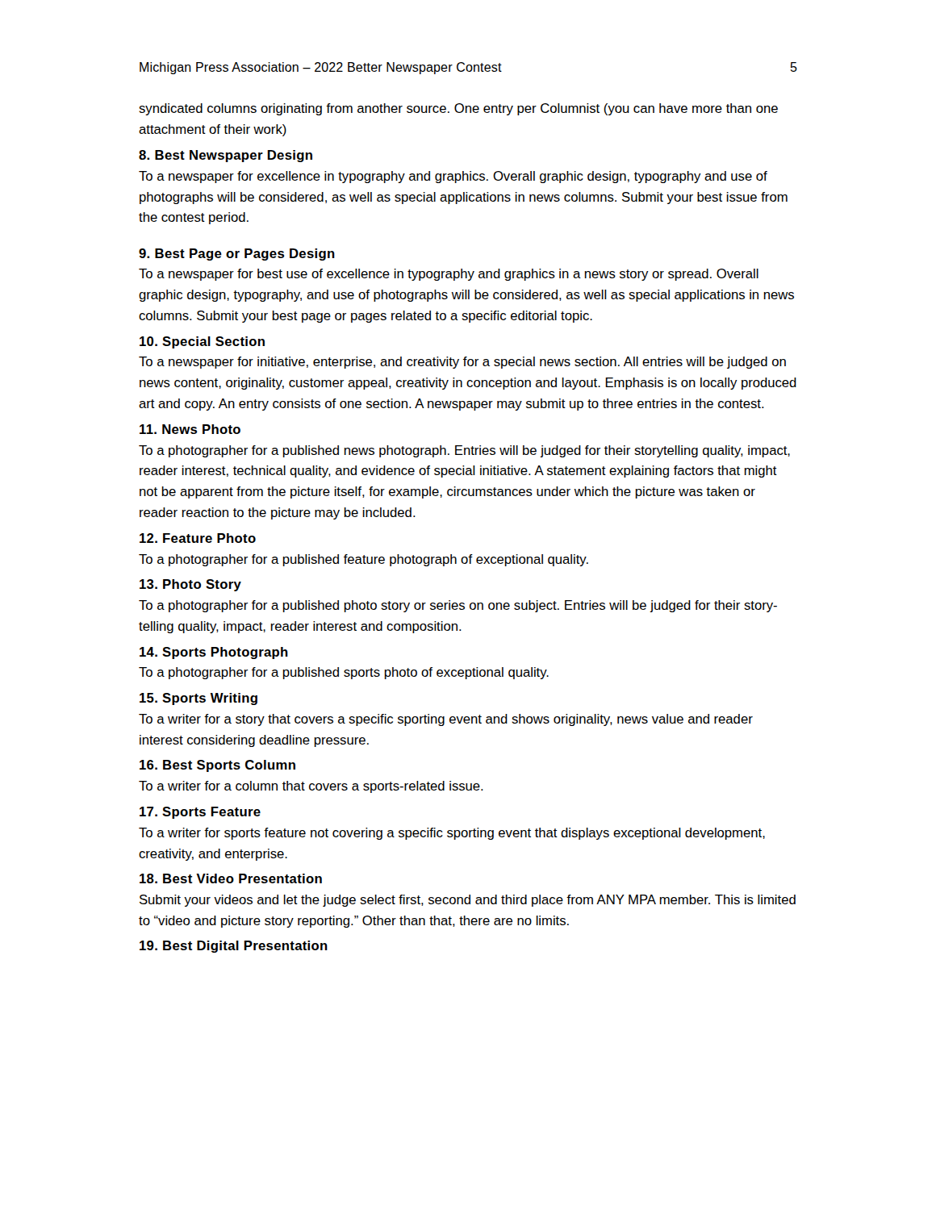Michigan Press Association – 2022 Better Newspaper Contest 5
syndicated columns originating from another source. One entry per Columnist (you can have more than one attachment of their work)
8. Best Newspaper Design
To a newspaper for excellence in typography and graphics. Overall graphic design, typography and use of photographs will be considered, as well as special applications in news columns. Submit your best issue from the contest period.
9. Best Page or Pages Design
To a newspaper for best use of excellence in typography and graphics in a news story or spread. Overall graphic design, typography, and use of photographs will be considered, as well as special applications in news columns. Submit your best page or pages related to a specific editorial topic.
10. Special Section
To a newspaper for initiative, enterprise, and creativity for a special news section. All entries will be judged on news content, originality, customer appeal, creativity in conception and layout. Emphasis is on locally produced art and copy. An entry consists of one section. A newspaper may submit up to three entries in the contest.
11. News Photo
To a photographer for a published news photograph. Entries will be judged for their storytelling quality, impact, reader interest, technical quality, and evidence of special initiative. A statement explaining factors that might not be apparent from the picture itself, for example, circumstances under which the picture was taken or reader reaction to the picture may be included.
12. Feature Photo
To a photographer for a published feature photograph of exceptional quality.
13. Photo Story
To a photographer for a published photo story or series on one subject. Entries will be judged for their story-telling quality, impact, reader interest and composition.
14. Sports Photograph
To a photographer for a published sports photo of exceptional quality.
15. Sports Writing
To a writer for a story that covers a specific sporting event and shows originality, news value and reader interest considering deadline pressure.
16. Best Sports Column
To a writer for a column that covers a sports-related issue.
17. Sports Feature
To a writer for sports feature not covering a specific sporting event that displays exceptional development, creativity, and enterprise.
18. Best Video Presentation
Submit your videos and let the judge select first, second and third place from ANY MPA member. This is limited to “video and picture story reporting.” Other than that, there are no limits.
19. Best Digital Presentation